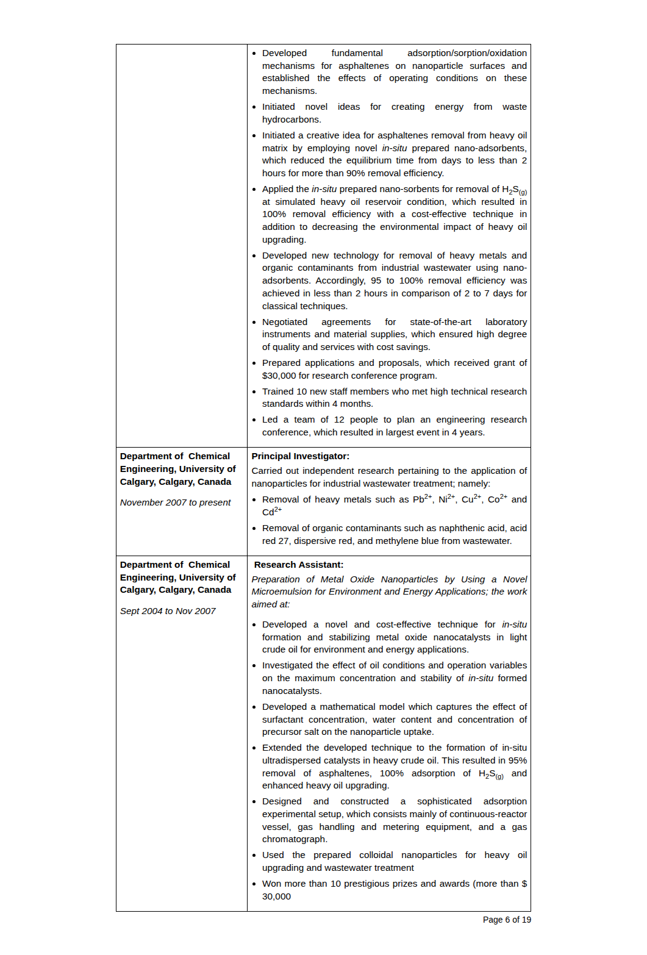| | Developed fundamental adsorption/sorption/oxidation mechanisms for asphaltenes on nanoparticle surfaces and established the effects of operating conditions on these mechanisms. Initiated novel ideas for creating energy from waste hydrocarbons. Initiated a creative idea for asphaltenes removal from heavy oil matrix by employing novel in-situ prepared nano-adsorbents, which reduced the equilibrium time from days to less than 2 hours for more than 90% removal efficiency. Applied the in-situ prepared nano-sorbents for removal of H 2 S (g) at simulated heavy oil reservoir condition, which resulted in 100% removal efficiency with a cost-effective technique in addition to decreasing the environmental impact of heavy oil upgrading. Developed new technology for removal of heavy metals and organic contaminants from industrial wastewater using nano-adsorbents. Accordingly, 95 to 100% removal efficiency was achieved in less than 2 hours in comparison of 2 to 7 days for classical techniques. Negotiated agreements for state-of-the-art laboratory instruments and material supplies, which ensured high degree of quality and services with cost savings. Prepared applications and proposals, which received grant of $30,000 for research conference program. Trained 10 new staff members who met high technical research standards within 4 months. Led a team of 12 people to plan an engineering research conference, which resulted in largest event in 4 years. |
| Department of Chemical Engineering, University of Calgary, Calgary, Canada November 2007 to present | Principal Investigator: Carried out independent research pertaining to the application of nanoparticles for industrial wastewater treatment; namely: Removal of heavy metals such as Pb 2+ , Ni 2+ , Cu 2+ , Co 2+ and Cd 2+ Removal of organic contaminants such as naphthenic acid, acid red 27, dispersive red, and methylene blue from wastewater. |
| Department of Chemical Engineering, University of Calgary, Calgary, Canada Sept 2004 to Nov 2007 | Research Assistant: Preparation of Metal Oxide Nanoparticles by Using a Novel Microemulsion for Environment and Energy Applications; the work aimed at: Developed a novel and cost-effective technique for in-situ formation and stabilizing metal oxide nanocatalysts in light crude oil for environment and energy applications. Investigated the effect of oil conditions and operation variables on the maximum concentration and stability of in-situ formed nanocatalysts. Developed a mathematical model which captures the effect of surfactant concentration, water content and concentration of precursor salt on the nanoparticle uptake. Extended the developed technique to the formation of in-situ ultradispersed catalysts in heavy crude oil. This resulted in 95% removal of asphaltenes, 100% adsorption of H 2 S (g) and enhanced heavy oil upgrading. Designed and constructed a sophisticated adsorption experimental setup, which consists mainly of continuous-reactor vessel, gas handling and metering equipment, and a gas chromatograph. Used the prepared colloidal nanoparticles for heavy oil upgrading and wastewater treatment Won more than 10 prestigious prizes and awards (more than $ 30,000 |
Page 6 of 19